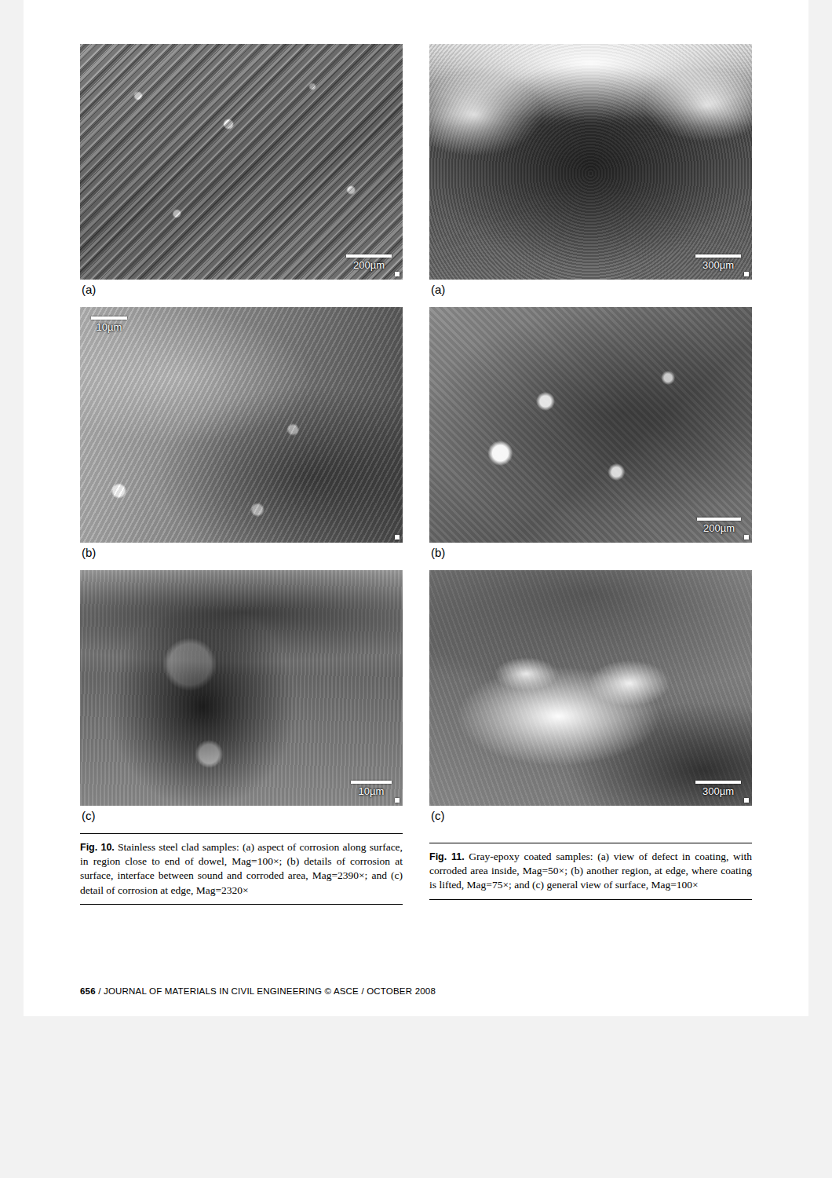200µm
(a)
10µm
(b)
10µm
(c)
Fig. 10. Stainless steel clad samples: (a) aspect of corrosion along surface, in region close to end of dowel, Mag=100×; (b) details of corrosion at surface, interface between sound and corroded area, Mag=2390×; and (c) detail of corrosion at edge, Mag=2320×
300µm
(a)
200µm
(b)
300µm
(c)
Fig. 11. Gray-epoxy coated samples: (a) view of defect in coating, with corroded area inside, Mag=50×; (b) another region, at edge, where coating is lifted, Mag=75×; and (c) general view of surface, Mag=100×
656 / JOURNAL OF MATERIALS IN CIVIL ENGINEERING © ASCE / OCTOBER 2008